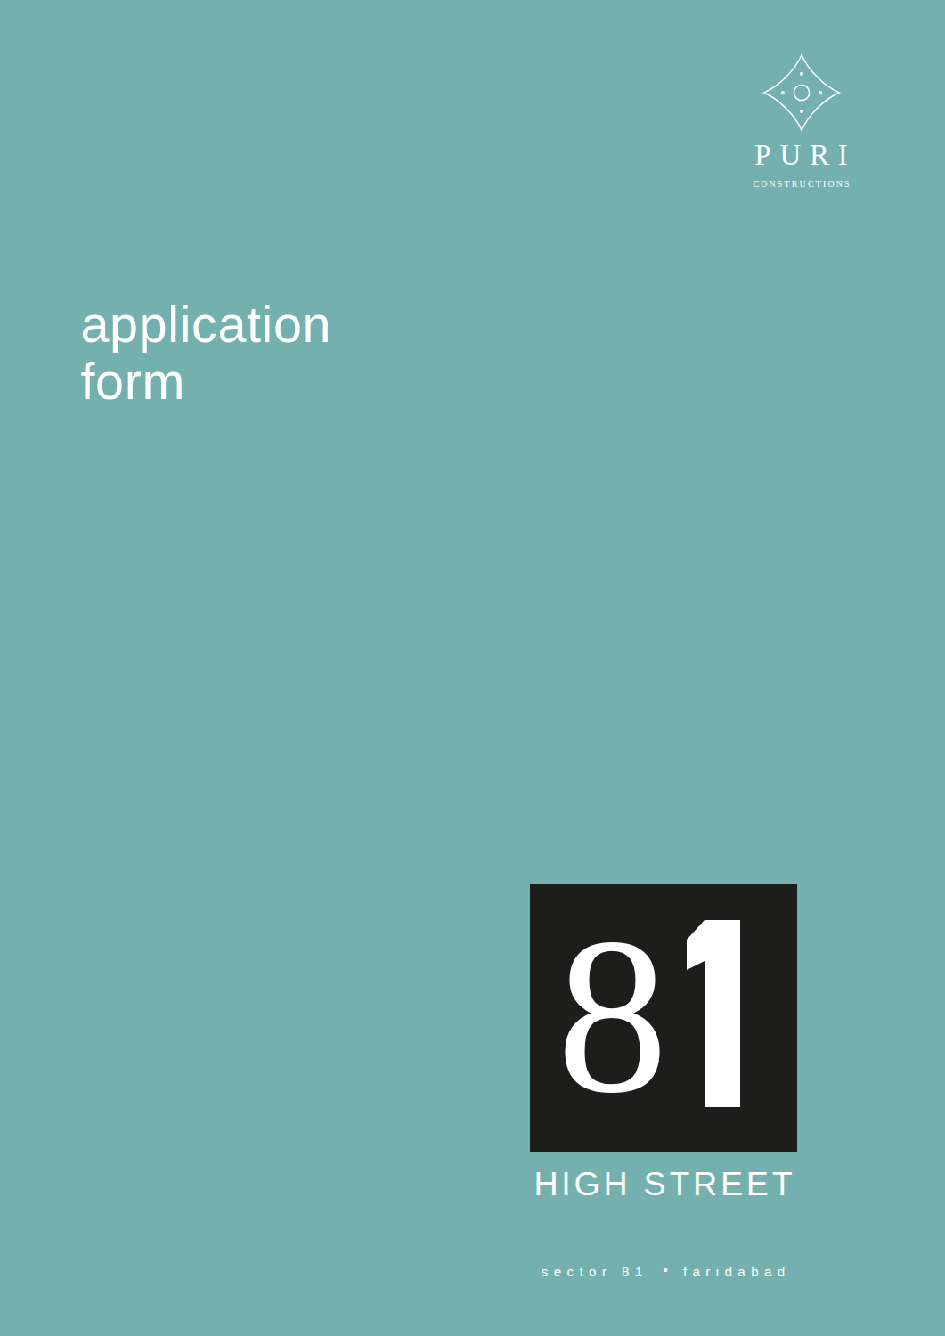PURI
Constructions
application form
8
High Street
sector 81 • faridabad